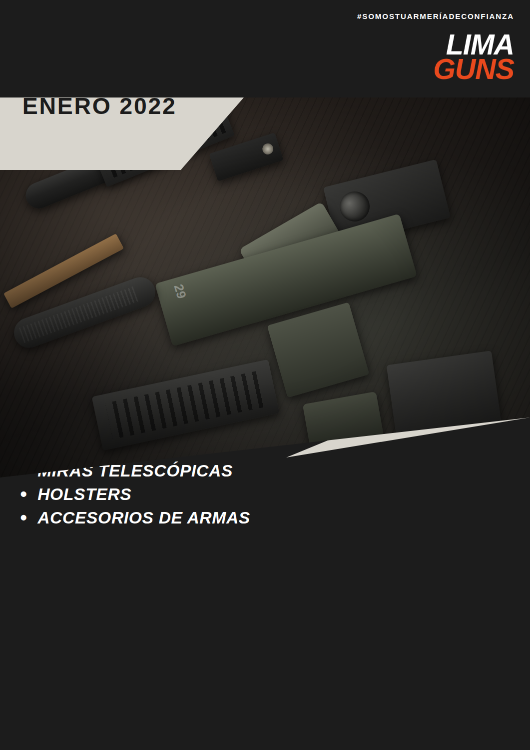#SOMOSTUARMERÍADECONFIANZA
LIMA GUNS
Catálogo de
Productos
Enero 2022
Miras telescópicas
Holsters
Accesorios de armas